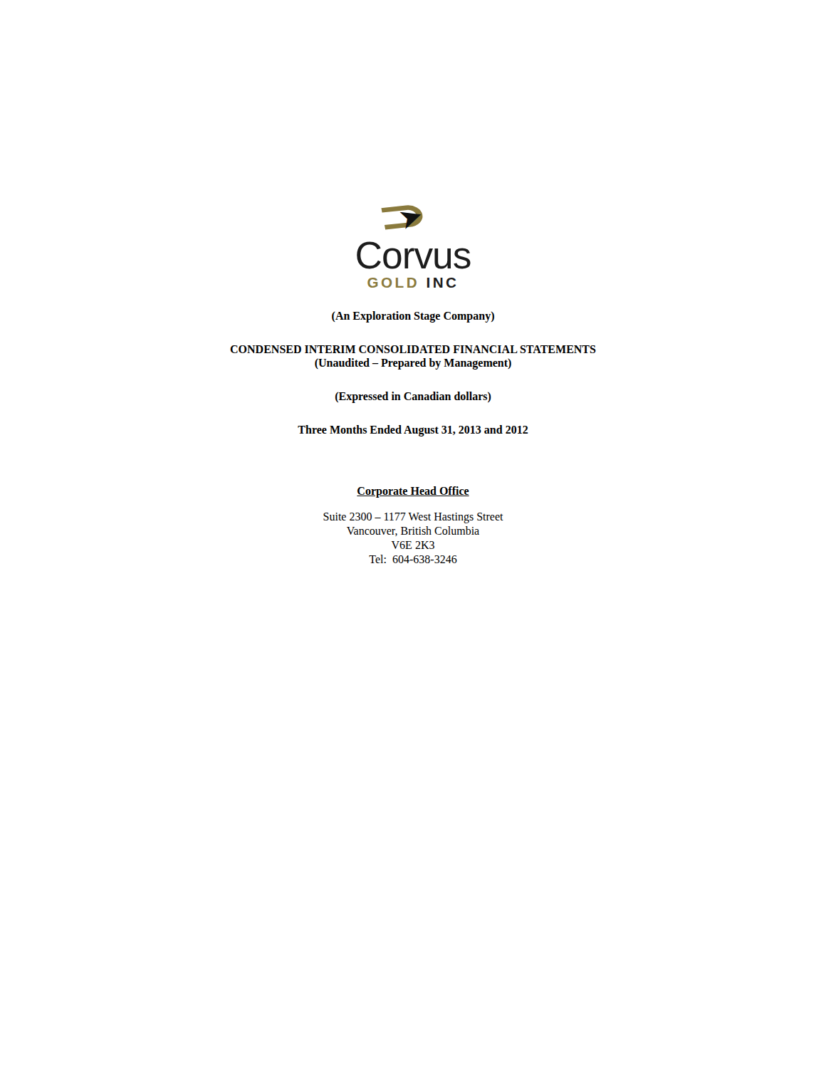⊃➤
Corvus
GOLD INC
(An Exploration Stage Company)
CONDENSED INTERIM CONSOLIDATED FINANCIAL STATEMENTS
(Unaudited – Prepared by Management)
(Expressed in Canadian dollars)
Three Months Ended August 31, 2013 and 2012
Corporate Head Office
Suite 2300 – 1177 West Hastings Street
Vancouver, British Columbia
V6E 2K3
Tel: 604-638-3246